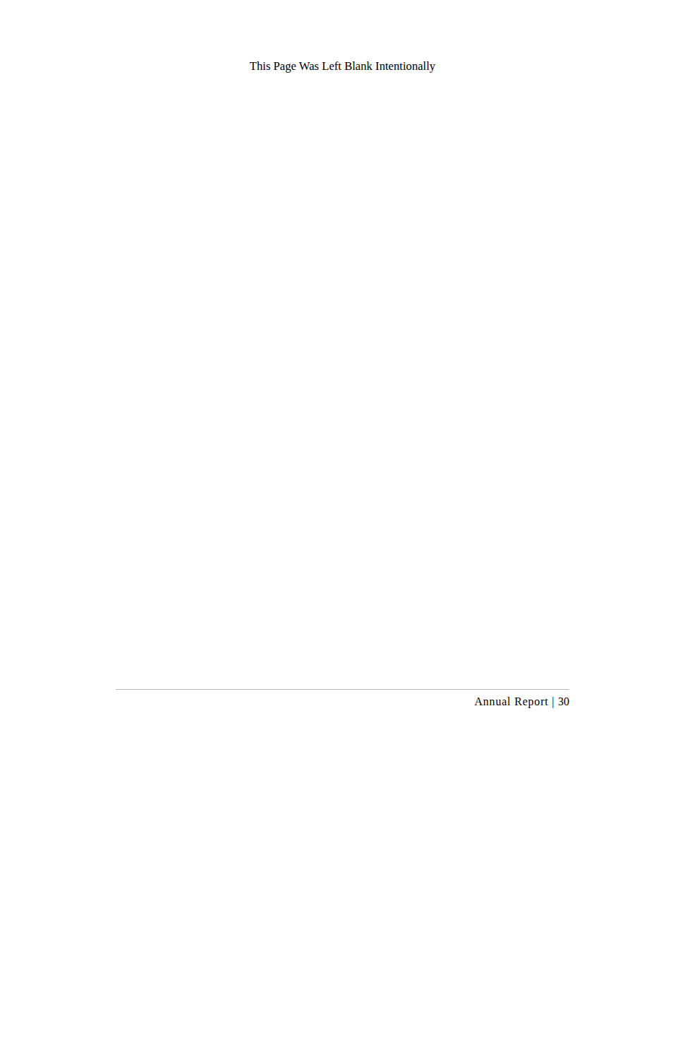This Page Was Left Blank Intentionally
Annual Report | 30